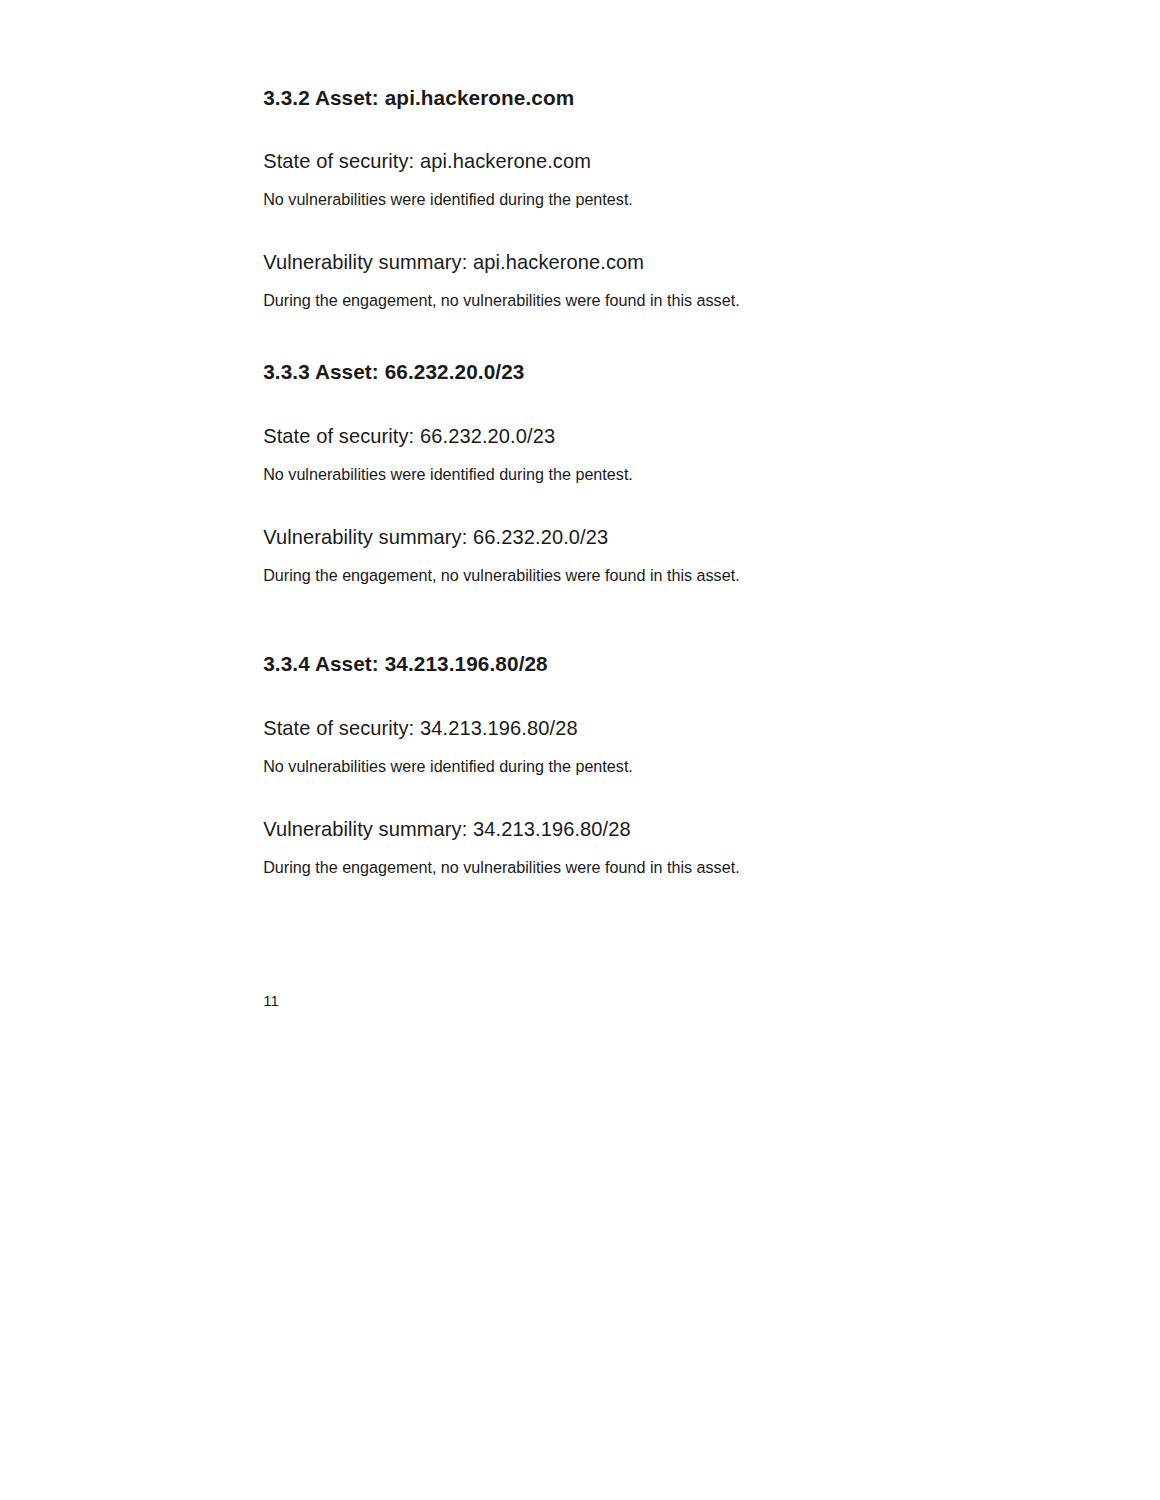3.3.2 Asset: api.hackerone.com
State of security: api.hackerone.com
No vulnerabilities were identified during the pentest.
Vulnerability summary: api.hackerone.com
During the engagement, no vulnerabilities were found in this asset.
3.3.3 Asset: 66.232.20.0/23
State of security: 66.232.20.0/23
No vulnerabilities were identified during the pentest.
Vulnerability summary: 66.232.20.0/23
During the engagement, no vulnerabilities were found in this asset.
3.3.4 Asset: 34.213.196.80/28
State of security: 34.213.196.80/28
No vulnerabilities were identified during the pentest.
Vulnerability summary: 34.213.196.80/28
During the engagement, no vulnerabilities were found in this asset.
11